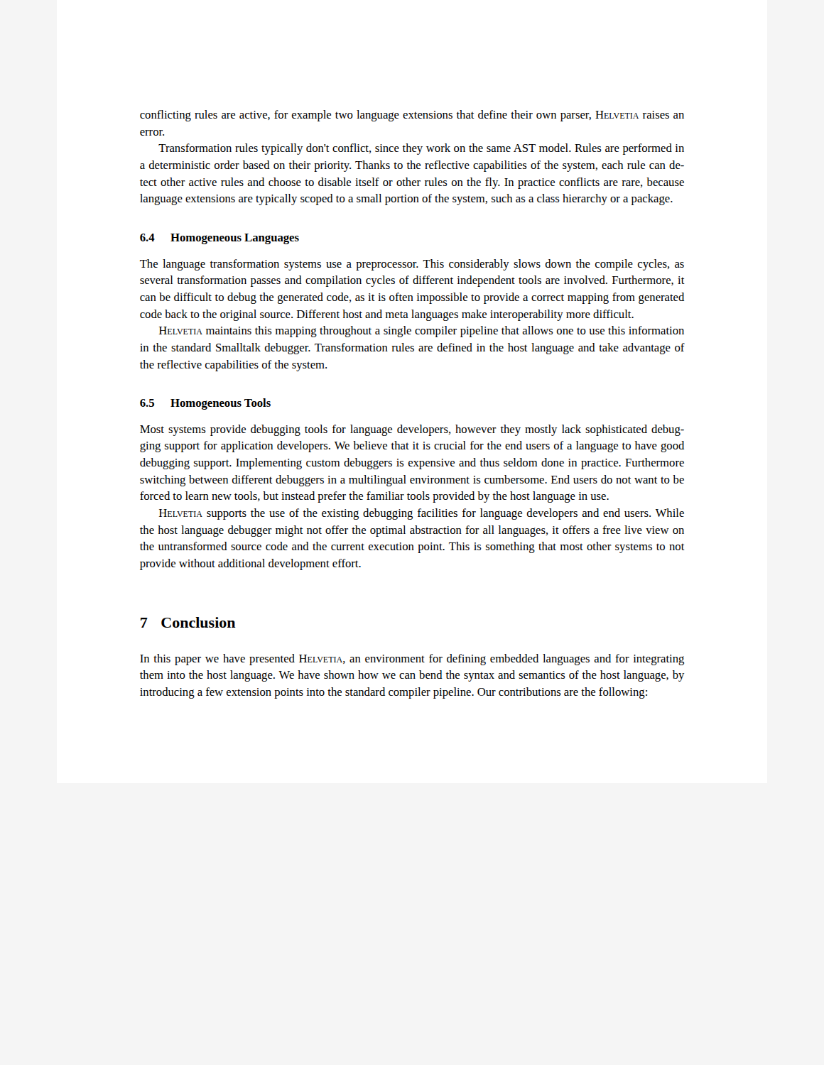conflicting rules are active, for example two language extensions that define their own parser, Helvetia raises an error.
Transformation rules typically don't conflict, since they work on the same AST model. Rules are performed in a deterministic order based on their priority. Thanks to the reflective capabilities of the system, each rule can detect other active rules and choose to disable itself or other rules on the fly. In practice conflicts are rare, because language extensions are typically scoped to a small portion of the system, such as a class hierarchy or a package.
6.4 Homogeneous Languages
The language transformation systems use a preprocessor. This considerably slows down the compile cycles, as several transformation passes and compilation cycles of different independent tools are involved. Furthermore, it can be difficult to debug the generated code, as it is often impossible to provide a correct mapping from generated code back to the original source. Different host and meta languages make interoperability more difficult.
Helvetia maintains this mapping throughout a single compiler pipeline that allows one to use this information in the standard Smalltalk debugger. Transformation rules are defined in the host language and take advantage of the reflective capabilities of the system.
6.5 Homogeneous Tools
Most systems provide debugging tools for language developers, however they mostly lack sophisticated debugging support for application developers. We believe that it is crucial for the end users of a language to have good debugging support. Implementing custom debuggers is expensive and thus seldom done in practice. Furthermore switching between different debuggers in a multilingual environment is cumbersome. End users do not want to be forced to learn new tools, but instead prefer the familiar tools provided by the host language in use.
Helvetia supports the use of the existing debugging facilities for language developers and end users. While the host language debugger might not offer the optimal abstraction for all languages, it offers a free live view on the untransformed source code and the current execution point. This is something that most other systems to not provide without additional development effort.
7 Conclusion
In this paper we have presented Helvetia, an environment for defining embedded languages and for integrating them into the host language. We have shown how we can bend the syntax and semantics of the host language, by introducing a few extension points into the standard compiler pipeline. Our contributions are the following: